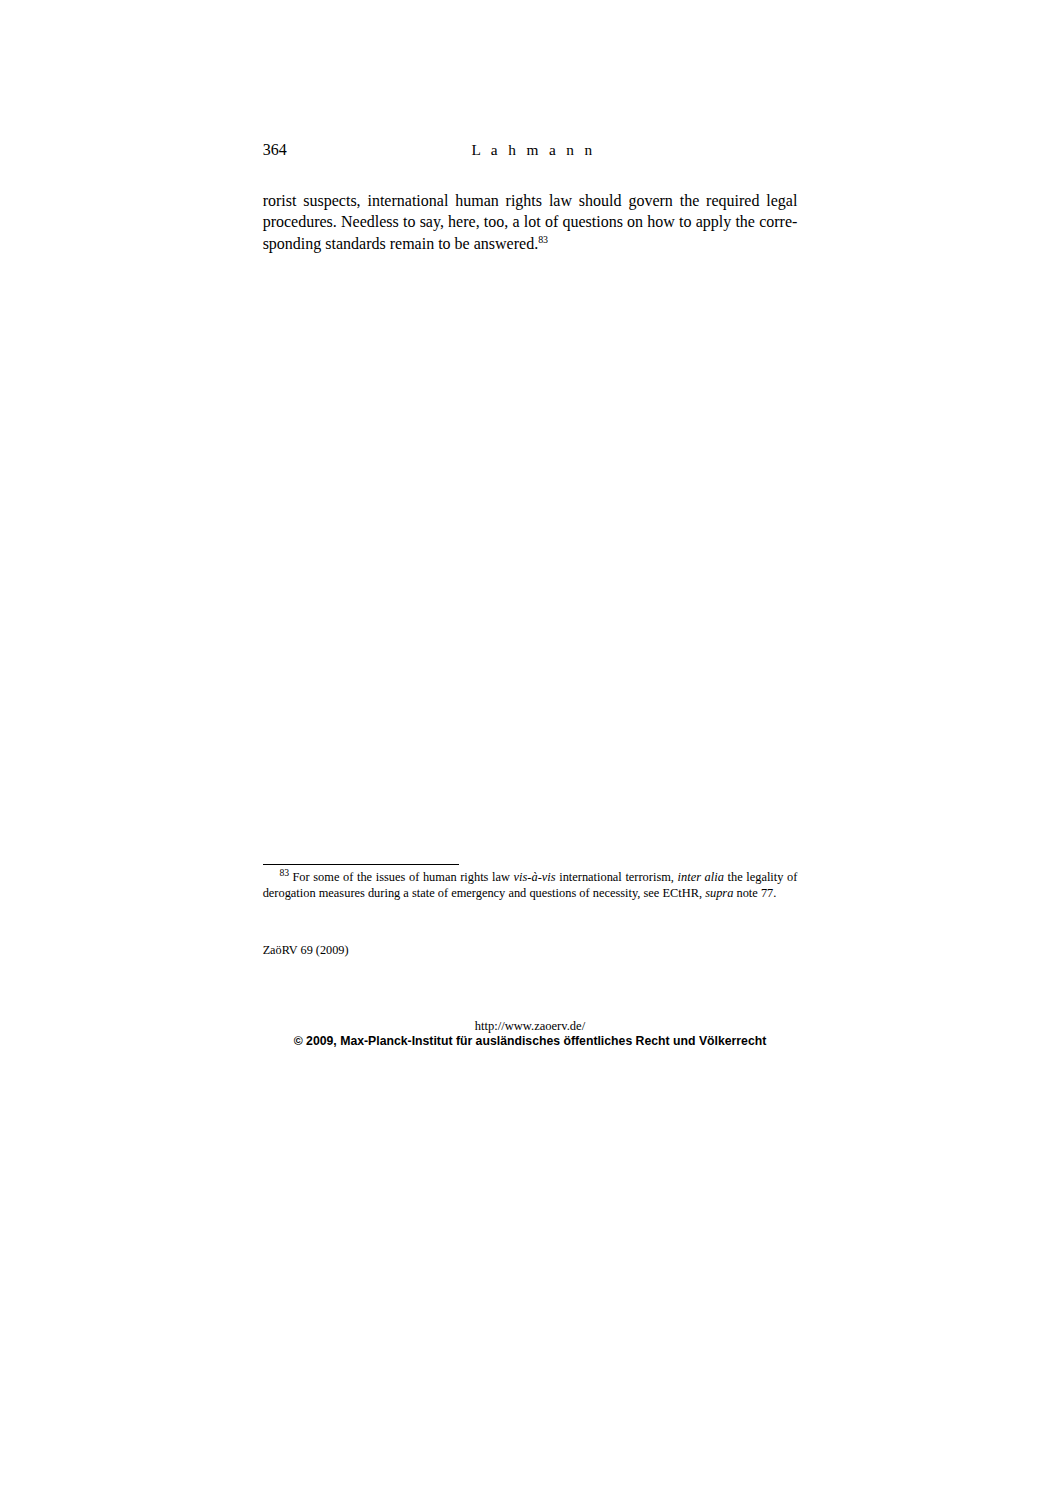364 L a h m a n n
rorist suspects, international human rights law should govern the required legal procedures. Needless to say, here, too, a lot of questions on how to apply the corresponding standards remain to be answered.83
83 For some of the issues of human rights law vis-à-vis international terrorism, inter alia the legality of derogation measures during a state of emergency and questions of necessity, see ECtHR, supra note 77.
ZaöRV 69 (2009)
http://www.zaoerv.de/
© 2009, Max-Planck-Institut für ausländisches öffentliches Recht und Völkerrecht